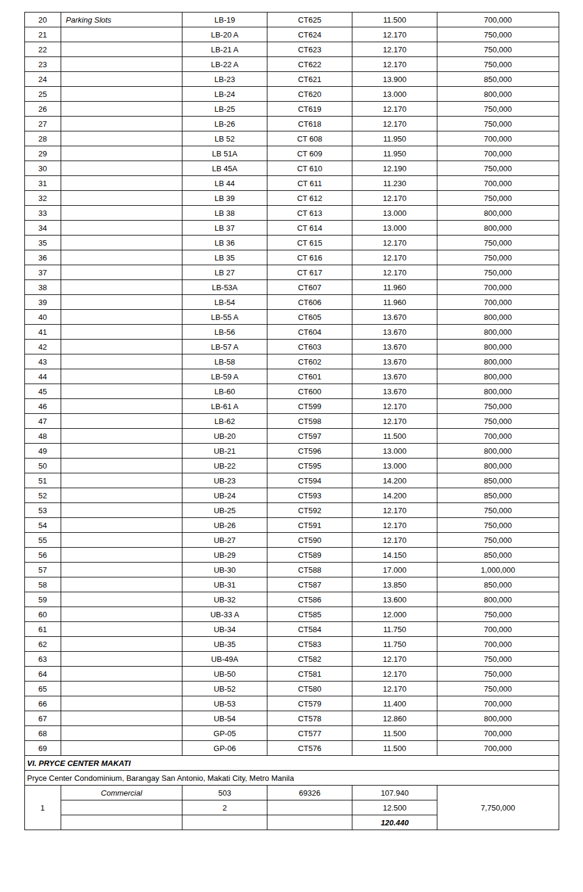| 20 | Parking Slots | LB-19 | CT625 | 11.500 | 700,000 |
| 21 | | LB-20 A | CT624 | 12.170 | 750,000 |
| 22 | | LB-21 A | CT623 | 12.170 | 750,000 |
| 23 | | LB-22 A | CT622 | 12.170 | 750,000 |
| 24 | | LB-23 | CT621 | 13.900 | 850,000 |
| 25 | | LB-24 | CT620 | 13.000 | 800,000 |
| 26 | | LB-25 | CT619 | 12.170 | 750,000 |
| 27 | | LB-26 | CT618 | 12.170 | 750,000 |
| 28 | | LB 52 | CT 608 | 11.950 | 700,000 |
| 29 | | LB 51A | CT 609 | 11.950 | 700,000 |
| 30 | | LB 45A | CT 610 | 12.190 | 750,000 |
| 31 | | LB 44 | CT 611 | 11.230 | 700,000 |
| 32 | | LB 39 | CT 612 | 12.170 | 750,000 |
| 33 | | LB 38 | CT 613 | 13.000 | 800,000 |
| 34 | | LB 37 | CT 614 | 13.000 | 800,000 |
| 35 | | LB 36 | CT 615 | 12.170 | 750,000 |
| 36 | | LB 35 | CT 616 | 12.170 | 750,000 |
| 37 | | LB 27 | CT 617 | 12.170 | 750,000 |
| 38 | | LB-53A | CT607 | 11.960 | 700,000 |
| 39 | | LB-54 | CT606 | 11.960 | 700,000 |
| 40 | | LB-55 A | CT605 | 13.670 | 800,000 |
| 41 | | LB-56 | CT604 | 13.670 | 800,000 |
| 42 | | LB-57 A | CT603 | 13.670 | 800,000 |
| 43 | | LB-58 | CT602 | 13.670 | 800,000 |
| 44 | | LB-59 A | CT601 | 13.670 | 800,000 |
| 45 | | LB-60 | CT600 | 13.670 | 800,000 |
| 46 | | LB-61 A | CT599 | 12.170 | 750,000 |
| 47 | | LB-62 | CT598 | 12.170 | 750,000 |
| 48 | | UB-20 | CT597 | 11.500 | 700,000 |
| 49 | | UB-21 | CT596 | 13.000 | 800,000 |
| 50 | | UB-22 | CT595 | 13.000 | 800,000 |
| 51 | | UB-23 | CT594 | 14.200 | 850,000 |
| 52 | | UB-24 | CT593 | 14.200 | 850,000 |
| 53 | | UB-25 | CT592 | 12.170 | 750,000 |
| 54 | | UB-26 | CT591 | 12.170 | 750,000 |
| 55 | | UB-27 | CT590 | 12.170 | 750,000 |
| 56 | | UB-29 | CT589 | 14.150 | 850,000 |
| 57 | | UB-30 | CT588 | 17.000 | 1,000,000 |
| 58 | | UB-31 | CT587 | 13.850 | 850,000 |
| 59 | | UB-32 | CT586 | 13.600 | 800,000 |
| 60 | | UB-33 A | CT585 | 12.000 | 750,000 |
| 61 | | UB-34 | CT584 | 11.750 | 700,000 |
| 62 | | UB-35 | CT583 | 11.750 | 700,000 |
| 63 | | UB-49A | CT582 | 12.170 | 750,000 |
| 64 | | UB-50 | CT581 | 12.170 | 750,000 |
| 65 | | UB-52 | CT580 | 12.170 | 750,000 |
| 66 | | UB-53 | CT579 | 11.400 | 700,000 |
| 67 | | UB-54 | CT578 | 12.860 | 800,000 |
| 68 | | GP-05 | CT577 | 11.500 | 700,000 |
| 69 | | GP-06 | CT576 | 11.500 | 700,000 |
| VI. PRYCE CENTER MAKATI |
| Pryce Center Condominium, Barangay San Antonio, Makati City, Metro Manila |
| 1 | Commercial | 503 | 69326 | 107.940 | 7,750,000 |
| | 2 | | 12.500 |
| | | | 120.440 |